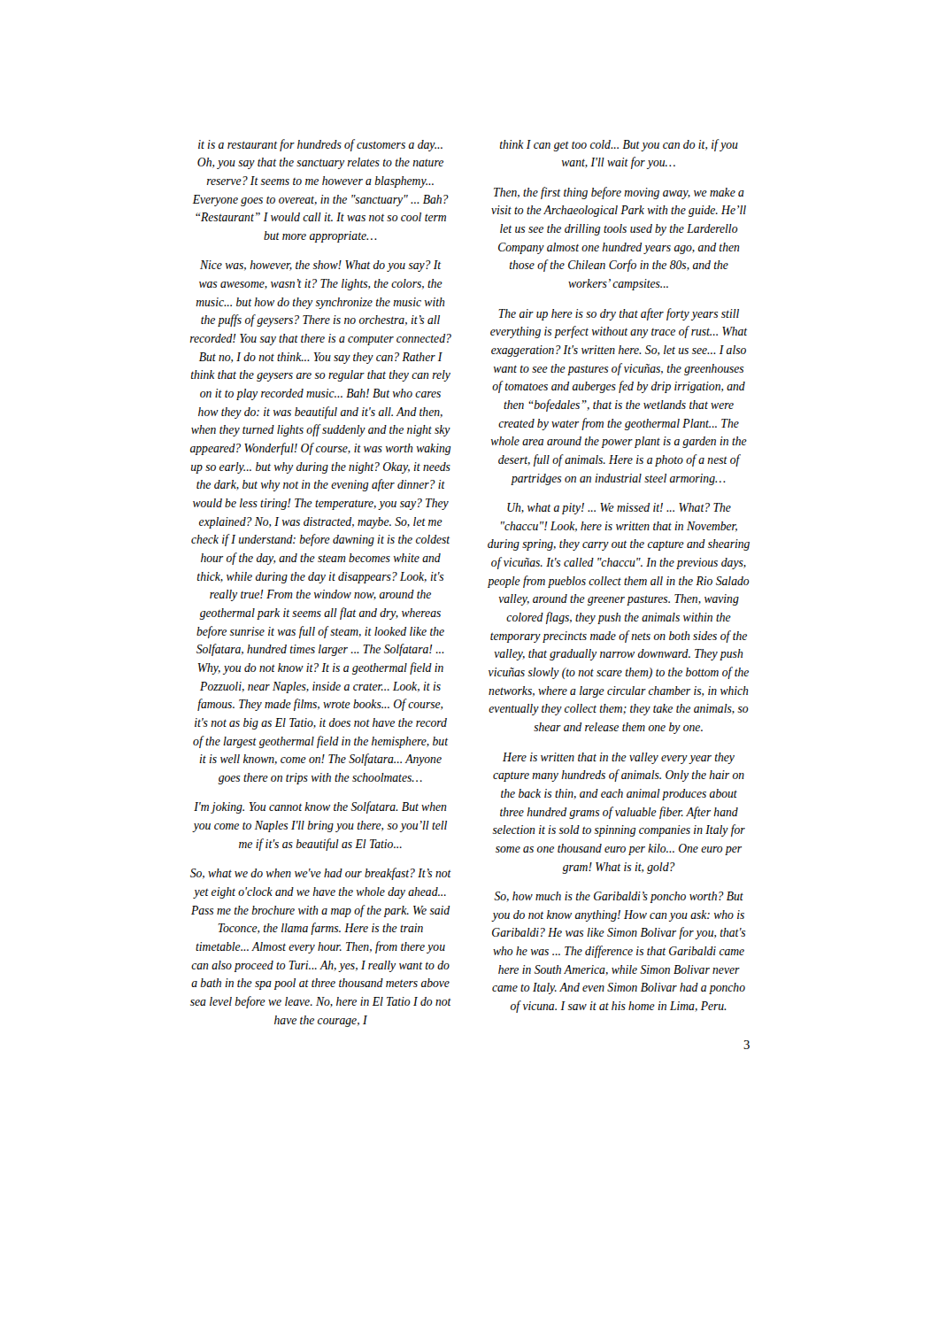it is a restaurant for hundreds of customers a day... Oh, you say that the sanctuary relates to the nature reserve? It seems to me however a blasphemy... Everyone goes to overeat, in the "sanctuary" ... Bah? “Restaurant” I would call it. It was not so cool term but more appropriate…
Nice was, however, the show! What do you say? It was awesome, wasn’t it? The lights, the colors, the music... but how do they synchronize the music with the puffs of geysers? There is no orchestra, it’s all recorded! You say that there is a computer connected? But no, I do not think... You say they can? Rather I think that the geysers are so regular that they can rely on it to play recorded music... Bah! But who cares how they do: it was beautiful and it's all. And then, when they turned lights off suddenly and the night sky appeared? Wonderful! Of course, it was worth waking up so early... but why during the night? Okay, it needs the dark, but why not in the evening after dinner? it would be less tiring! The temperature, you say? They explained? No, I was distracted, maybe. So, let me check if I understand: before dawning it is the coldest hour of the day, and the steam becomes white and thick, while during the day it disappears? Look, it's really true! From the window now, around the geothermal park it seems all flat and dry, whereas before sunrise it was full of steam, it looked like the Solfatara, hundred times larger ... The Solfatara! ... Why, you do not know it? It is a geothermal field in Pozzuoli, near Naples, inside a crater... Look, it is famous. They made films, wrote books... Of course, it's not as big as El Tatio, it does not have the record of the largest geothermal field in the hemisphere, but it is well known, come on! The Solfatara... Anyone goes there on trips with the schoolmates…
I'm joking. You cannot know the Solfatara. But when you come to Naples I'll bring you there, so you’ll tell me if it's as beautiful as El Tatio...
So, what we do when we've had our breakfast? It’s not yet eight o'clock and we have the whole day ahead... Pass me the brochure with a map of the park. We said Toconce, the llama farms. Here is the train timetable... Almost every hour. Then, from there you can also proceed to Turi... Ah, yes, I really want to do a bath in the spa pool at three thousand meters above sea level before we leave. No, here in El Tatio I do not have the courage, I
think I can get too cold... But you can do it, if you want, I'll wait for you…
Then, the first thing before moving away, we make a visit to the Archaeological Park with the guide. He’ll let us see the drilling tools used by the Larderello Company almost one hundred years ago, and then those of the Chilean Corfo in the 80s, and the workers’ campsites...
The air up here is so dry that after forty years still everything is perfect without any trace of rust... What exaggeration? It's written here. So, let us see... I also want to see the pastures of vicuñas, the greenhouses of tomatoes and auberges fed by drip irrigation, and then “bofedales”, that is the wetlands that were created by water from the geothermal Plant... The whole area around the power plant is a garden in the desert, full of animals. Here is a photo of a nest of partridges on an industrial steel armoring…
Uh, what a pity! ... We missed it! ... What? The "chaccu"! Look, here is written that in November, during spring, they carry out the capture and shearing of vicuñas. It's called "chaccu". In the previous days, people from pueblos collect them all in the Rio Salado valley, around the greener pastures. Then, waving colored flags, they push the animals within the temporary precincts made of nets on both sides of the valley, that gradually narrow downward. They push vicuñas slowly (to not scare them) to the bottom of the networks, where a large circular chamber is, in which eventually they collect them; they take the animals, so shear and release them one by one.
Here is written that in the valley every year they capture many hundreds of animals. Only the hair on the back is thin, and each animal produces about three hundred grams of valuable fiber. After hand selection it is sold to spinning companies in Italy for some as one thousand euro per kilo... One euro per gram! What is it, gold?
So, how much is the Garibaldi’s poncho worth? But you do not know anything! How can you ask: who is Garibaldi? He was like Simon Bolivar for you, that's who he was ... The difference is that Garibaldi came here in South America, while Simon Bolivar never came to Italy. And even Simon Bolivar had a poncho of vicuna. I saw it at his home in Lima, Peru.
3